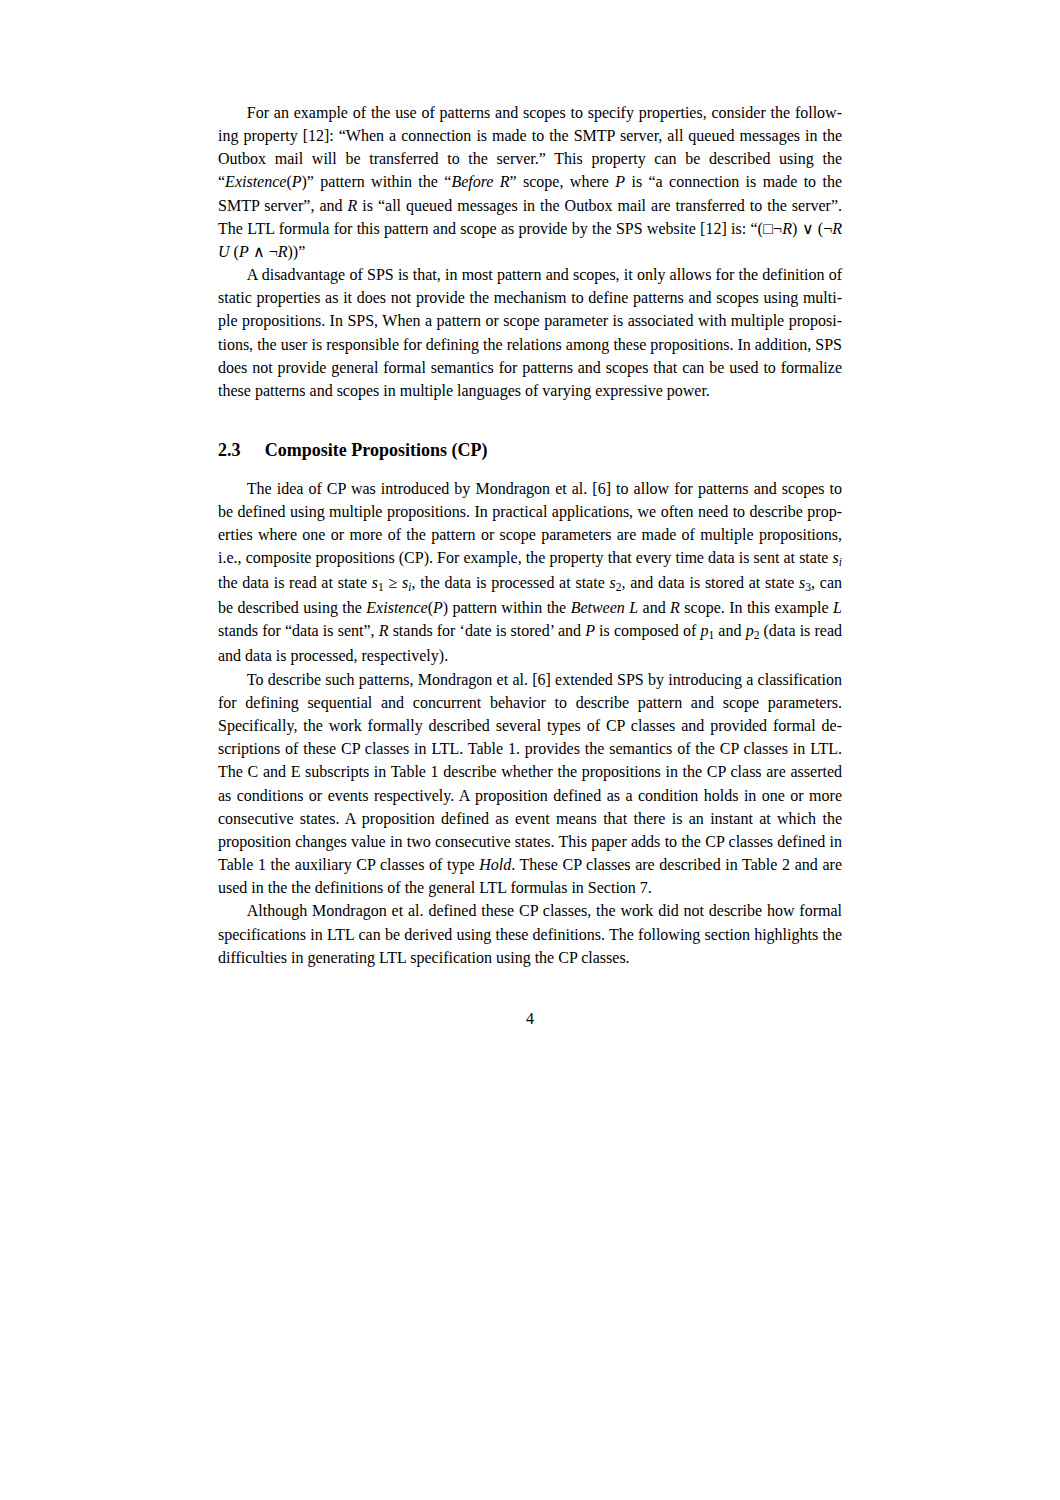For an example of the use of patterns and scopes to specify properties, consider the following property [12]: “When a connection is made to the SMTP server, all queued messages in the Outbox mail will be transferred to the server.” This property can be described using the “Existence(P)” pattern within the “Before R” scope, where P is “a connection is made to the SMTP server”, and R is “all queued messages in the Outbox mail are transferred to the server”. The LTL formula for this pattern and scope as provide by the SPS website [12] is: “(□¬R) ∨ (¬R U (P ∧ ¬R))”
A disadvantage of SPS is that, in most pattern and scopes, it only allows for the definition of static properties as it does not provide the mechanism to define patterns and scopes using multiple propositions. In SPS, When a pattern or scope parameter is associated with multiple propositions, the user is responsible for defining the relations among these propositions. In addition, SPS does not provide general formal semantics for patterns and scopes that can be used to formalize these patterns and scopes in multiple languages of varying expressive power.
2.3 Composite Propositions (CP)
The idea of CP was introduced by Mondragon et al. [6] to allow for patterns and scopes to be defined using multiple propositions. In practical applications, we often need to describe properties where one or more of the pattern or scope parameters are made of multiple propositions, i.e., composite propositions (CP). For example, the property that every time data is sent at state si the data is read at state s1 ≥ si, the data is processed at state s2, and data is stored at state s3, can be described using the Existence(P) pattern within the Between L and R scope. In this example L stands for “data is sent”, R stands for ‘date is stored’ and P is composed of p1 and p2 (data is read and data is processed, respectively).
To describe such patterns, Mondragon et al. [6] extended SPS by introducing a classification for defining sequential and concurrent behavior to describe pattern and scope parameters. Specifically, the work formally described several types of CP classes and provided formal descriptions of these CP classes in LTL. Table 1. provides the semantics of the CP classes in LTL. The C and E subscripts in Table 1 describe whether the propositions in the CP class are asserted as conditions or events respectively. A proposition defined as a condition holds in one or more consecutive states. A proposition defined as event means that there is an instant at which the proposition changes value in two consecutive states. This paper adds to the CP classes defined in Table 1 the auxiliary CP classes of type Hold. These CP classes are described in Table 2 and are used in the the definitions of the general LTL formulas in Section 7.
Although Mondragon et al. defined these CP classes, the work did not describe how formal specifications in LTL can be derived using these definitions. The following section highlights the difficulties in generating LTL specification using the CP classes.
4